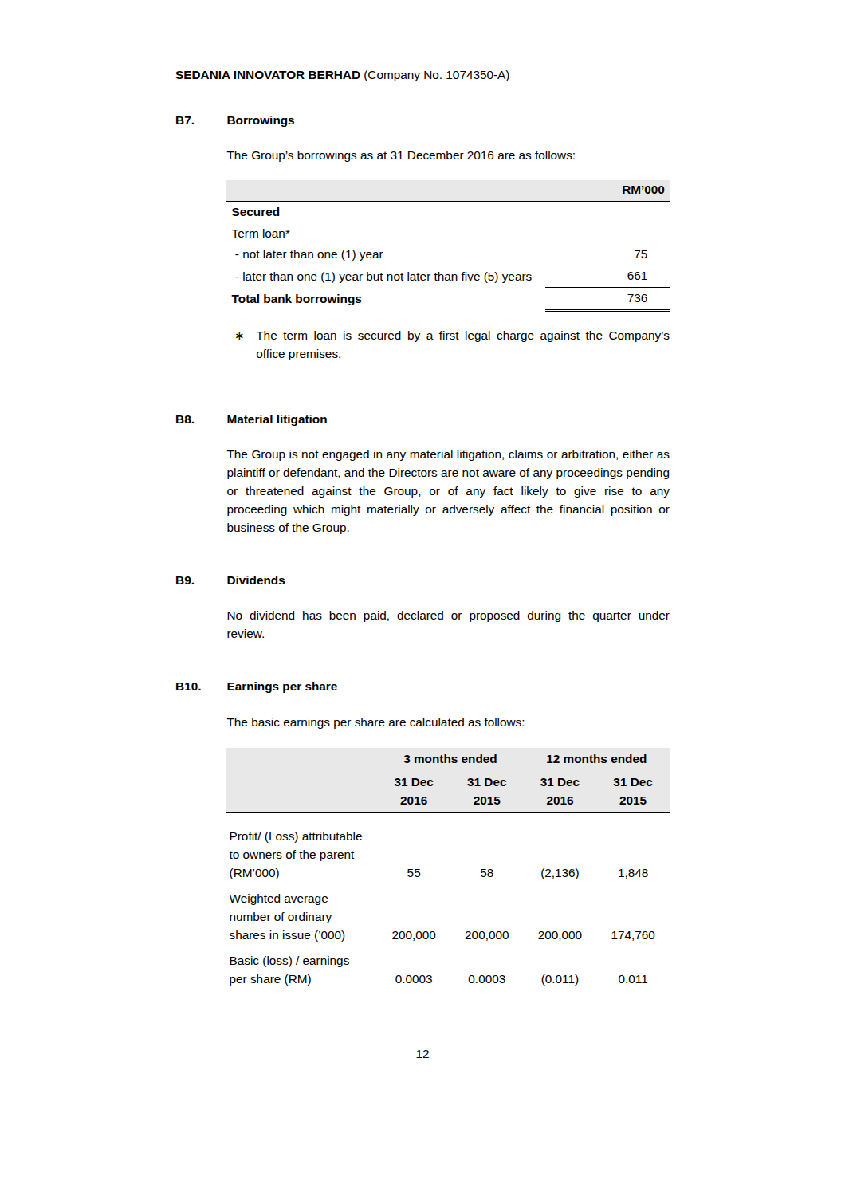SEDANIA INNOVATOR BERHAD (Company No. 1074350-A)
B7.
Borrowings
The Group’s borrowings as at 31 December 2016 are as follows:
| | RM’000 |
| --- | --- |
| Secured | |
| Term loan* | |
| - not later than one (1) year | 75 |
| - later than one (1) year but not later than five (5) years | 661 |
| Total bank borrowings | 736 |
∗
The term loan is secured by a first legal charge against the Company’s office premises.
B8.
Material litigation
The Group is not engaged in any material litigation, claims or arbitration, either as plaintiff or defendant, and the Directors are not aware of any proceedings pending or threatened against the Group, or of any fact likely to give rise to any proceeding which might materially or adversely affect the financial position or business of the Group.
B9.
Dividends
No dividend has been paid, declared or proposed during the quarter under review.
B10.
Earnings per share
The basic earnings per share are calculated as follows:
| | 3 months ended | 12 months ended |
| --- | --- | --- |
| | 31 Dec 2016 | 31 Dec 2015 | 31 Dec 2016 | 31 Dec 2015 |
| Profit/ (Loss) attributable to owners of the parent (RM’000) | 55 | 58 | (2,136) | 1,848 |
| Weighted average number of ordinary shares in issue (’000) | 200,000 | 200,000 | 200,000 | 174,760 |
| Basic (loss) / earnings per share (RM) | 0.0003 | 0.0003 | (0.011) | 0.011 |
12